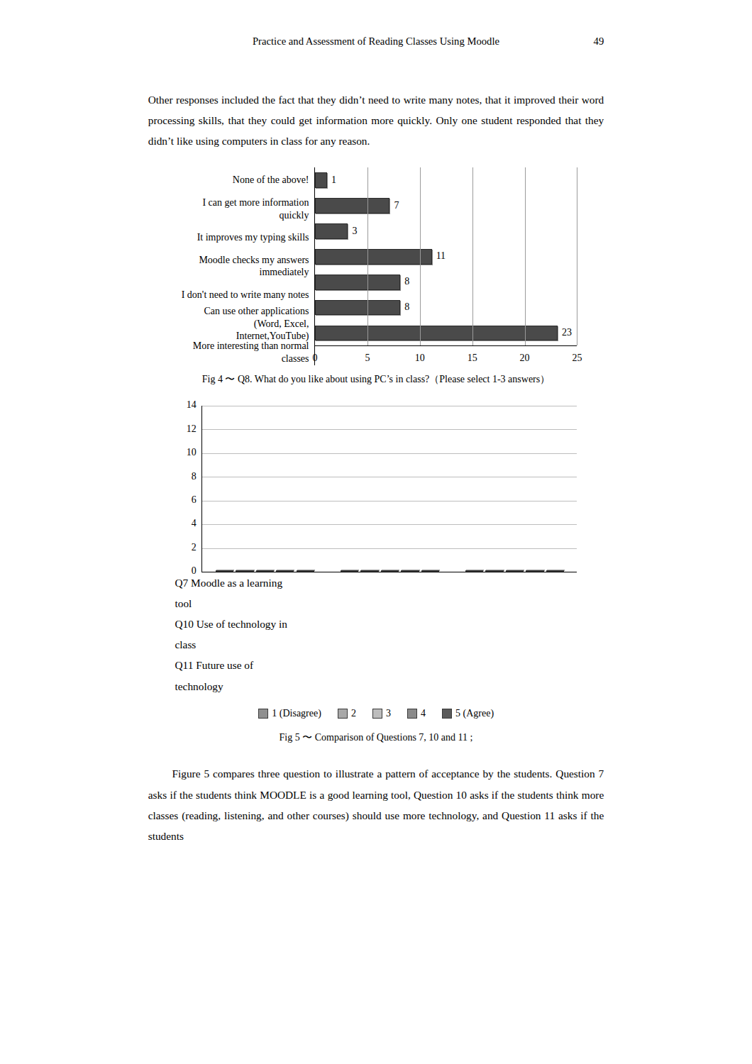Practice and Assessment of Reading Classes Using Moodle 49
Other responses included the fact that they didn’t need to write many notes, that it improved their word processing skills, that they could get information more quickly. Only one student responded that they didn’t like using computers in class for any reason.
None of the above!
I can get more information quickly
It improves my typing skills
Moodle checks my answers immediately
I don't need to write many notes
Can use other applications (Word, Excel,
Internet,YouTube)
More interesting than normal classes
1
7
3
11
8
8
23
0 5 10 15 20 25
Fig 4 〜 Q8. What do you like about using PC’s in class?（Please select 1-3 answers）
14 12 10 8 6 4 2 0
Q7 Moodle as a learning
tool
Q10 Use of technology in
class
Q11 Future use of
technology
1 (Disagree)
2
3
4
5 (Agree)
Fig 5 〜 Comparison of Questions 7, 10 and 11 ;
Figure 5 compares three question to illustrate a pattern of acceptance by the students. Question 7 asks if the students think MOODLE is a good learning tool, Question 10 asks if the students think more classes (reading, listening, and other courses) should use more technology, and Question 11 asks if the students